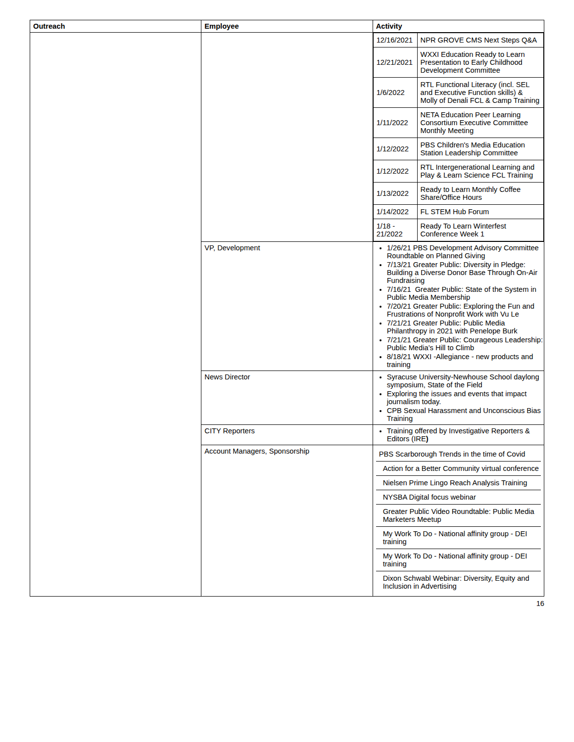| Outreach | Employee | Activity |
| --- | --- | --- |
| | | / 12/16/2021 / NPR GROVE CMS Next Steps Q&A / / 12/21/2021 / WXXI Education Ready to Learn Presentation to Early Childhood Development Committee / / 1/6/2022 / RTL Functional Literacy (incl. SEL and Executive Function skills) & Molly of Denali FCL & Camp Training / / 1/11/2022 / NETA Education Peer Learning Consortium Executive Committee Monthly Meeting / / 1/12/2022 / PBS Children's Media Education Station Leadership Committee / / 1/12/2022 / RTL Intergenerational Learning and Play & Learn Science FCL Training / / 1/13/2022 / Ready to Learn Monthly Coffee Share/Office Hours / / 1/14/2022 / FL STEM Hub Forum / / 1/18 - 21/2022 / Ready To Learn Winterfest Conference Week 1 / |
| VP, Development | 1/26/21 PBS Development Advisory Committee Roundtable on Planned Giving 7/13/21 Greater Public: Diversity in Pledge: Building a Diverse Donor Base Through On-Air Fundraising 7/16/21 Greater Public: State of the System in Public Media Membership 7/20/21 Greater Public: Exploring the Fun and Frustrations of Nonprofit Work with Vu Le 7/21/21 Greater Public: Public Media Philanthropy in 2021 with Penelope Burk 7/21/21 Greater Public: Courageous Leadership: Public Media’s Hill to Climb 8/18/21 WXXI -Allegiance - new products and training |
| News Director | Syracuse University-Newhouse School daylong symposium, State of the Field Exploring the issues and events that impact journalism today. CPB Sexual Harassment and Unconscious Bias Training |
| CITY Reporters | Training offered by Investigative Reporters & Editors (IRE ) |
| Account Managers, Sponsorship | PBS Scarborough Trends in the time of Covid Action for a Better Community virtual conference Nielsen Prime Lingo Reach Analysis Training NYSBA Digital focus webinar Greater Public Video Roundtable: Public Media Marketers Meetup My Work To Do - National affinity group - DEI training My Work To Do - National affinity group - DEI training Dixon Schwabl Webinar: Diversity, Equity and Inclusion in Advertising |
16